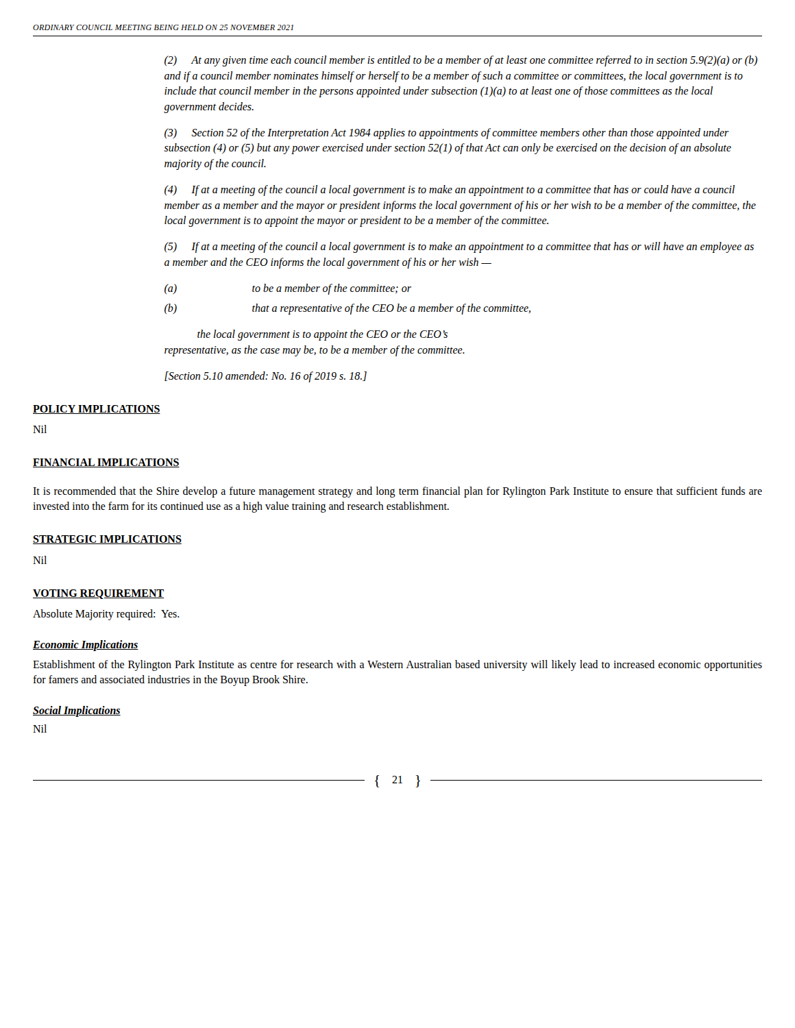Ordinary Council Meeting being held on 25 November 2021
(2) At any given time each council member is entitled to be a member of at least one committee referred to in section 5.9(2)(a) or (b) and if a council member nominates himself or herself to be a member of such a committee or committees, the local government is to include that council member in the persons appointed under subsection (1)(a) to at least one of those committees as the local government decides.
(3) Section 52 of the Interpretation Act 1984 applies to appointments of committee members other than those appointed under subsection (4) or (5) but any power exercised under section 52(1) of that Act can only be exercised on the decision of an absolute majority of the council.
(4) If at a meeting of the council a local government is to make an appointment to a committee that has or could have a council member as a member and the mayor or president informs the local government of his or her wish to be a member of the committee, the local government is to appoint the mayor or president to be a member of the committee.
(5) If at a meeting of the council a local government is to make an appointment to a committee that has or will have an employee as a member and the CEO informs the local government of his or her wish —
(a) to be a member of the committee; or
(b) that a representative of the CEO be a member of the committee,
the local government is to appoint the CEO or the CEO’s
representative, as the case may be, to be a member of the committee.
[Section 5.10 amended: No. 16 of 2019 s. 18.]
POLICY IMPLICATIONS
Nil
FINANCIAL IMPLICATIONS
It is recommended that the Shire develop a future management strategy and long term financial plan for Rylington Park Institute to ensure that sufficient funds are invested into the farm for its continued use as a high value training and research establishment.
STRATEGIC IMPLICATIONS
Nil
VOTING REQUIREMENT
Absolute Majority required: Yes.
Economic Implications
Establishment of the Rylington Park Institute as centre for research with a Western Australian based university will likely lead to increased economic opportunities for famers and associated industries in the Boyup Brook Shire.
Social Implications
Nil
{ 21 }